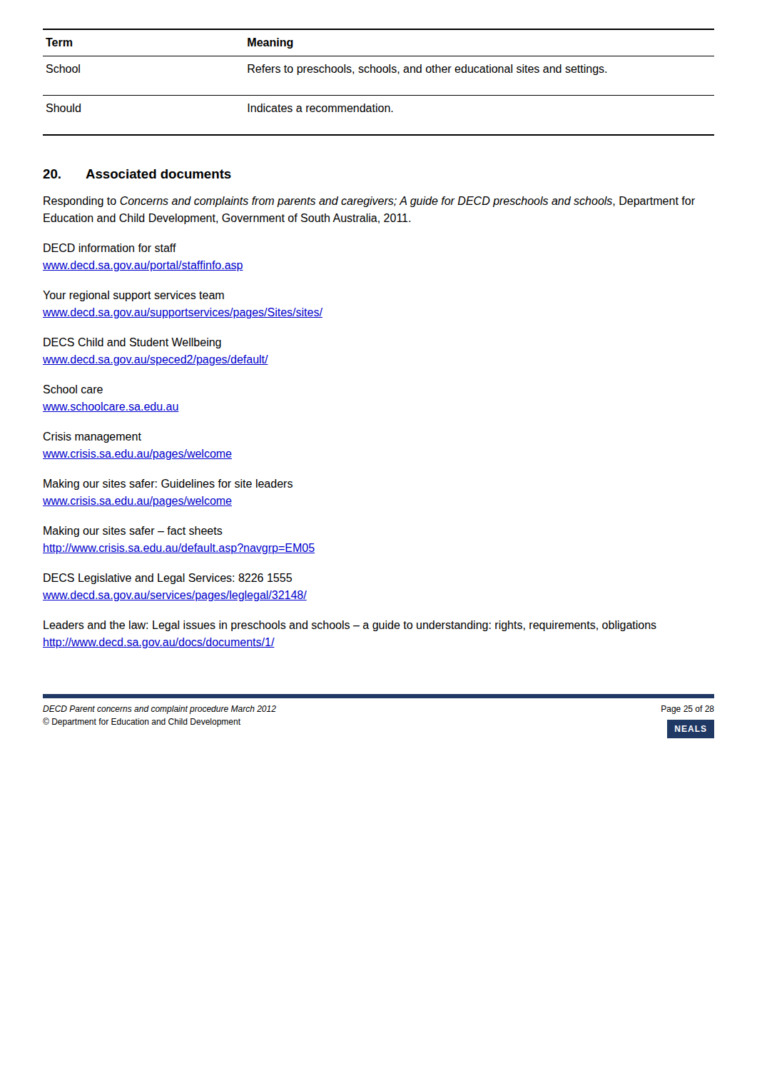| Term | Meaning |
| --- | --- |
| School | Refers to preschools, schools, and other educational sites and settings. |
| Should | Indicates a recommendation. |
20. Associated documents
Responding to Concerns and complaints from parents and caregivers; A guide for DECD preschools and schools, Department for Education and Child Development, Government of South Australia, 2011.
DECD information for staff
www.decd.sa.gov.au/portal/staffinfo.asp
Your regional support services team
www.decd.sa.gov.au/supportservices/pages/Sites/sites/
DECS Child and Student Wellbeing
www.decd.sa.gov.au/speced2/pages/default/
School care
www.schoolcare.sa.edu.au
Crisis management
www.crisis.sa.edu.au/pages/welcome
Making our sites safer: Guidelines for site leaders
www.crisis.sa.edu.au/pages/welcome
Making our sites safer – fact sheets
http://www.crisis.sa.edu.au/default.asp?navgrp=EM05
DECS Legislative and Legal Services: 8226 1555
www.decd.sa.gov.au/services/pages/leglegal/32148/
Leaders and the law: Legal issues in preschools and schools – a guide to understanding: rights, requirements, obligations
http://www.decd.sa.gov.au/docs/documents/1/
DECD Parent concerns and complaint procedure March 2012
© Department for Education and Child Development
Page 25 of 28
NEALS